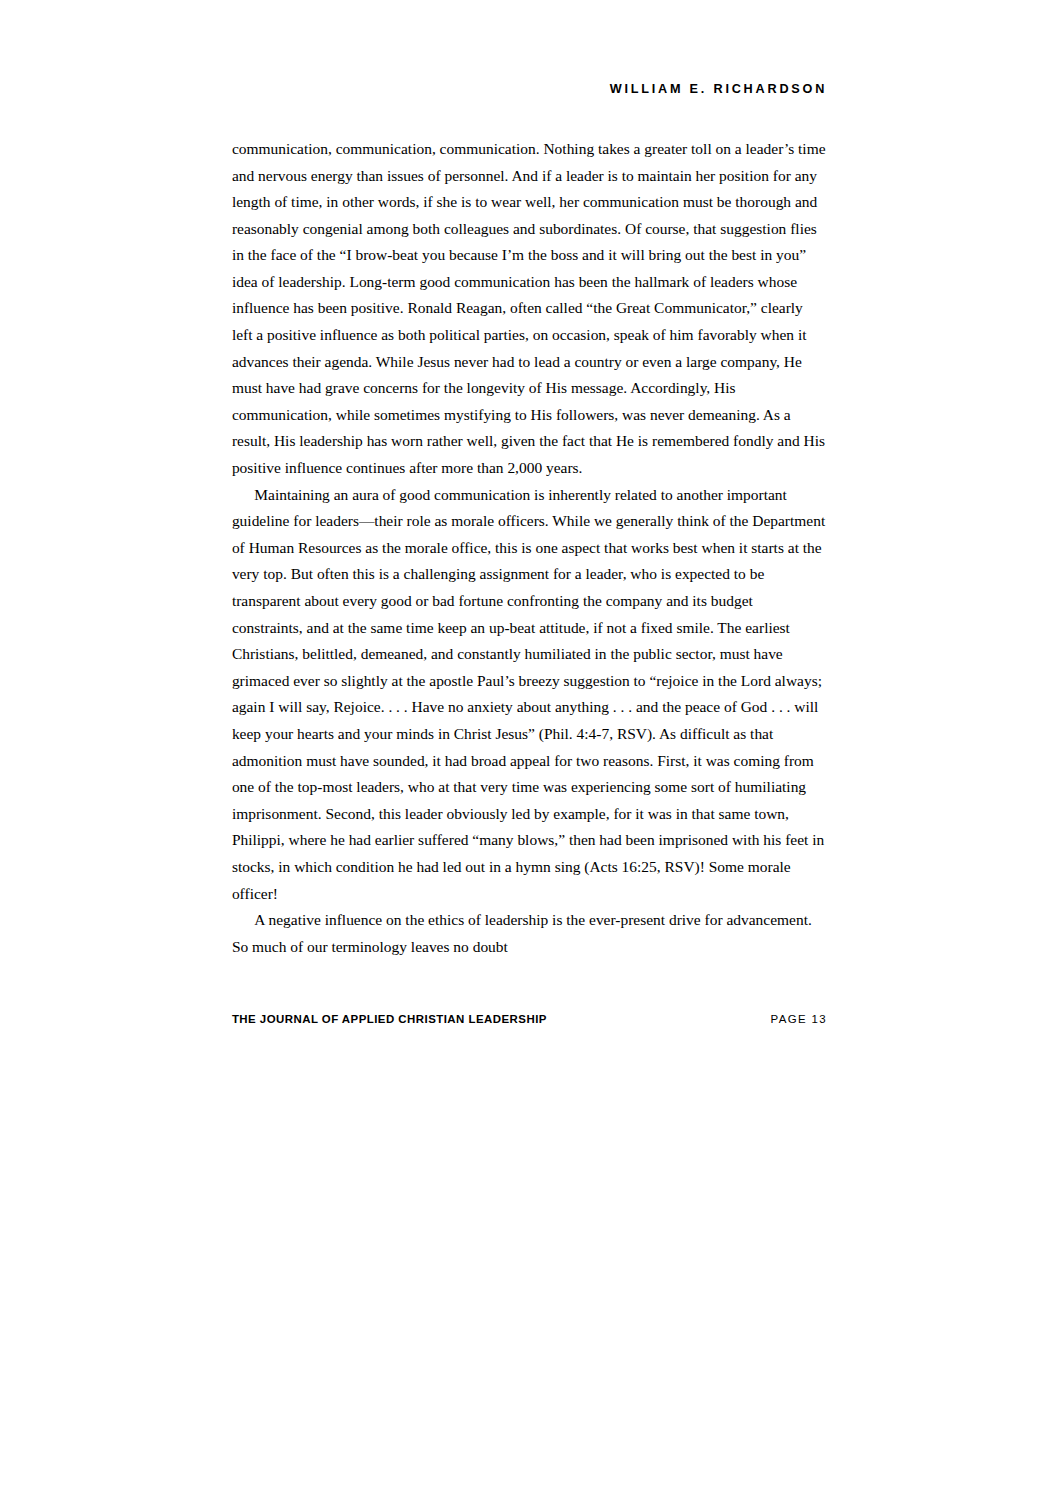WILLIAM E. RICHARDSON
communication, communication, communication. Nothing takes a greater toll on a leader’s time and nervous energy than issues of personnel. And if a leader is to maintain her position for any length of time, in other words, if she is to wear well, her communication must be thorough and reasonably congenial among both colleagues and subordinates. Of course, that suggestion flies in the face of the “I brow-beat you because I’m the boss and it will bring out the best in you” idea of leadership. Long-term good communication has been the hallmark of leaders whose influence has been positive. Ronald Reagan, often called “the Great Communicator,” clearly left a positive influence as both political parties, on occasion, speak of him favorably when it advances their agenda. While Jesus never had to lead a country or even a large company, He must have had grave concerns for the longevity of His message. Accordingly, His communication, while sometimes mystifying to His followers, was never demeaning. As a result, His leadership has worn rather well, given the fact that He is remembered fondly and His positive influence continues after more than 2,000 years.
Maintaining an aura of good communication is inherently related to another important guideline for leaders—their role as morale officers. While we generally think of the Department of Human Resources as the morale office, this is one aspect that works best when it starts at the very top. But often this is a challenging assignment for a leader, who is expected to be transparent about every good or bad fortune confronting the company and its budget constraints, and at the same time keep an up-beat attitude, if not a fixed smile. The earliest Christians, belittled, demeaned, and constantly humiliated in the public sector, must have grimaced ever so slightly at the apostle Paul’s breezy suggestion to “rejoice in the Lord always; again I will say, Rejoice. . . . Have no anxiety about anything . . . and the peace of God . . . will keep your hearts and your minds in Christ Jesus” (Phil. 4:4-7, RSV). As difficult as that admonition must have sounded, it had broad appeal for two reasons. First, it was coming from one of the top-most leaders, who at that very time was experiencing some sort of humiliating imprisonment. Second, this leader obviously led by example, for it was in that same town, Philippi, where he had earlier suffered “many blows,” then had been imprisoned with his feet in stocks, in which condition he had led out in a hymn sing (Acts 16:25, RSV)! Some morale officer!
A negative influence on the ethics of leadership is the ever-present drive for advancement. So much of our terminology leaves no doubt
THE JOURNAL OF APPLIED CHRISTIAN LEADERSHIP PAGE 13